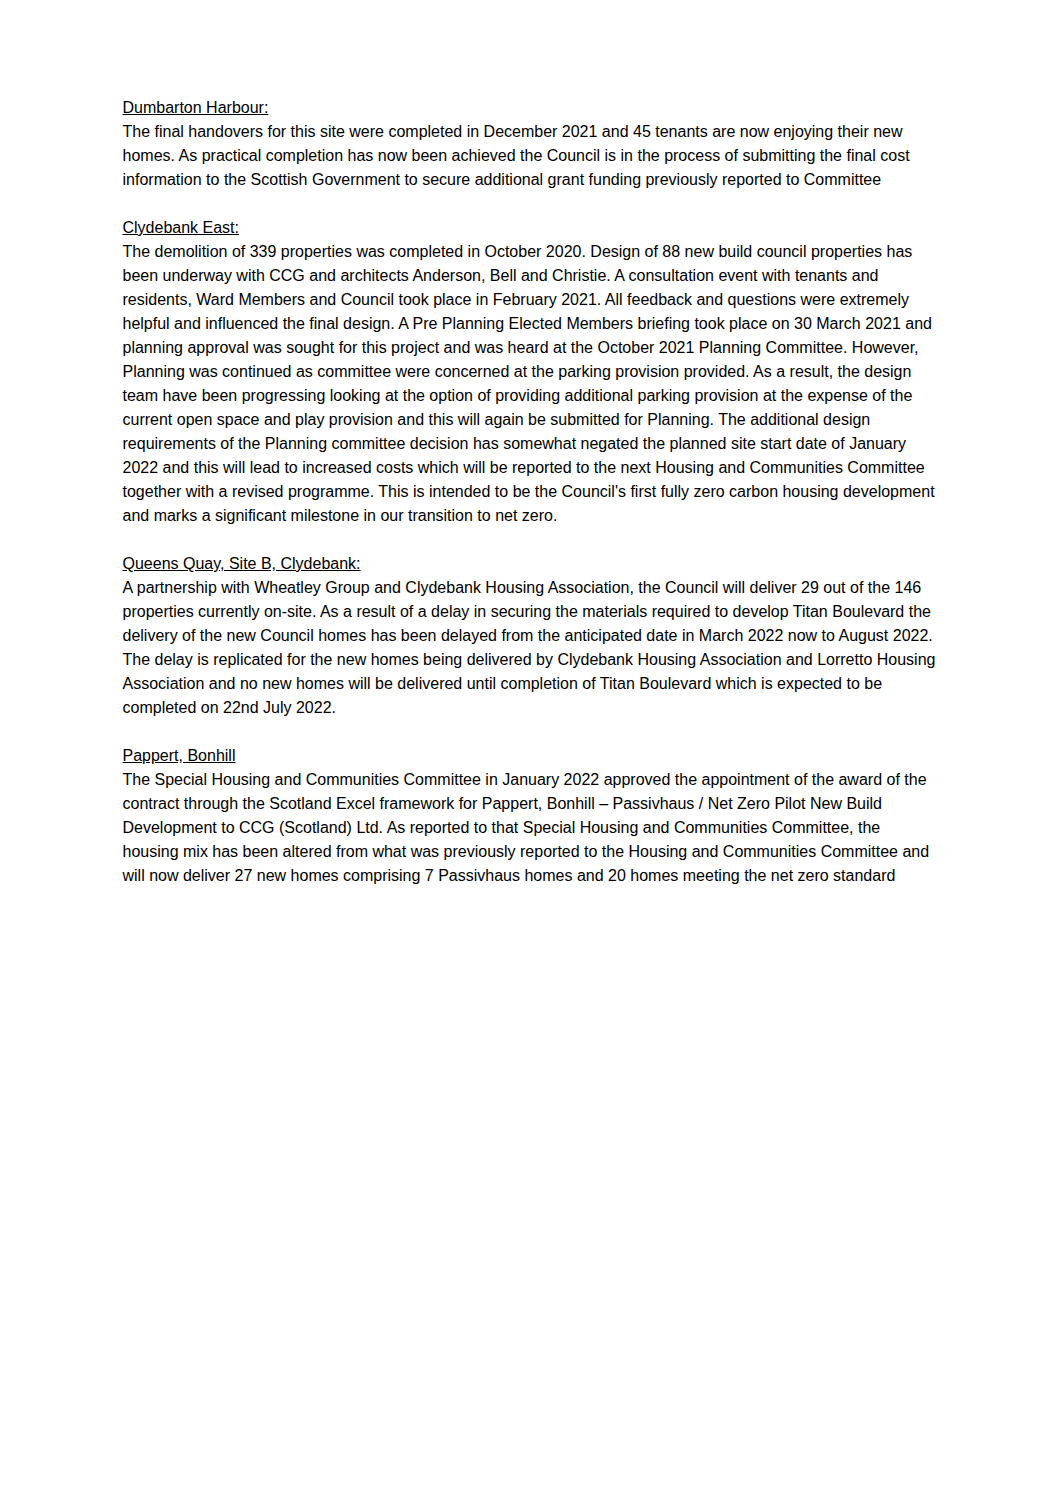Dumbarton Harbour:
The final handovers for this site were completed in December 2021 and 45 tenants are now enjoying their new homes. As practical completion has now been achieved the Council is in the process of submitting the final cost information to the Scottish Government to secure additional grant funding previously reported to Committee
Clydebank East:
The demolition of 339 properties was completed in October 2020. Design of 88 new build council properties has been underway with CCG and architects Anderson, Bell and Christie. A consultation event with tenants and residents, Ward Members and Council took place in February 2021. All feedback and questions were extremely helpful and influenced the final design. A Pre Planning Elected Members briefing took place on 30 March 2021 and planning approval was sought for this project and was heard at the October 2021 Planning Committee. However, Planning was continued as committee were concerned at the parking provision provided. As a result, the design team have been progressing looking at the option of providing additional parking provision at the expense of the current open space and play provision and this will again be submitted for Planning. The additional design requirements of the Planning committee decision has somewhat negated the planned site start date of January 2022 and this will lead to increased costs which will be reported to the next Housing and Communities Committee together with a revised programme. This is intended to be the Council's first fully zero carbon housing development and marks a significant milestone in our transition to net zero.
Queens Quay, Site B, Clydebank:
A partnership with Wheatley Group and Clydebank Housing Association, the Council will deliver 29 out of the 146 properties currently on-site. As a result of a delay in securing the materials required to develop Titan Boulevard the delivery of the new Council homes has been delayed from the anticipated date in March 2022 now to August 2022. The delay is replicated for the new homes being delivered by Clydebank Housing Association and Lorretto Housing Association and no new homes will be delivered until completion of Titan Boulevard which is expected to be completed on 22nd July 2022.
Pappert, Bonhill
The Special Housing and Communities Committee in January 2022 approved the appointment of the award of the contract through the Scotland Excel framework for Pappert, Bonhill – Passivhaus / Net Zero Pilot New Build Development to CCG (Scotland) Ltd. As reported to that Special Housing and Communities Committee, the housing mix has been altered from what was previously reported to the Housing and Communities Committee and will now deliver 27 new homes comprising 7 Passivhaus homes and 20 homes meeting the net zero standard